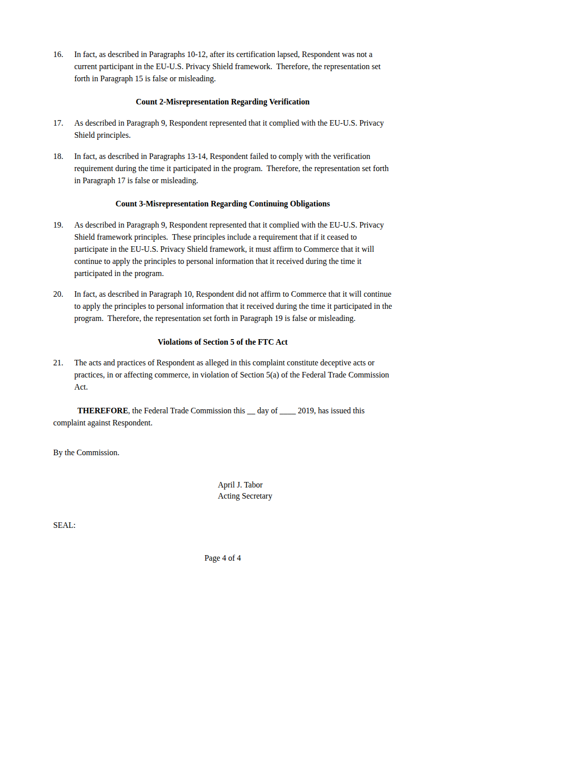16. In fact, as described in Paragraphs 10-12, after its certification lapsed, Respondent was not a current participant in the EU-U.S. Privacy Shield framework. Therefore, the representation set forth in Paragraph 15 is false or misleading.
Count 2-Misrepresentation Regarding Verification
17. As described in Paragraph 9, Respondent represented that it complied with the EU-U.S. Privacy Shield principles.
18. In fact, as described in Paragraphs 13-14, Respondent failed to comply with the verification requirement during the time it participated in the program. Therefore, the representation set forth in Paragraph 17 is false or misleading.
Count 3-Misrepresentation Regarding Continuing Obligations
19. As described in Paragraph 9, Respondent represented that it complied with the EU-U.S. Privacy Shield framework principles. These principles include a requirement that if it ceased to participate in the EU-U.S. Privacy Shield framework, it must affirm to Commerce that it will continue to apply the principles to personal information that it received during the time it participated in the program.
20. In fact, as described in Paragraph 10, Respondent did not affirm to Commerce that it will continue to apply the principles to personal information that it received during the time it participated in the program. Therefore, the representation set forth in Paragraph 19 is false or misleading.
Violations of Section 5 of the FTC Act
21. The acts and practices of Respondent as alleged in this complaint constitute deceptive acts or practices, in or affecting commerce, in violation of Section 5(a) of the Federal Trade Commission Act.
THEREFORE, the Federal Trade Commission this __ day of ____ 2019, has issued this complaint against Respondent.
By the Commission.
April J. Tabor
Acting Secretary
SEAL:
Page 4 of 4